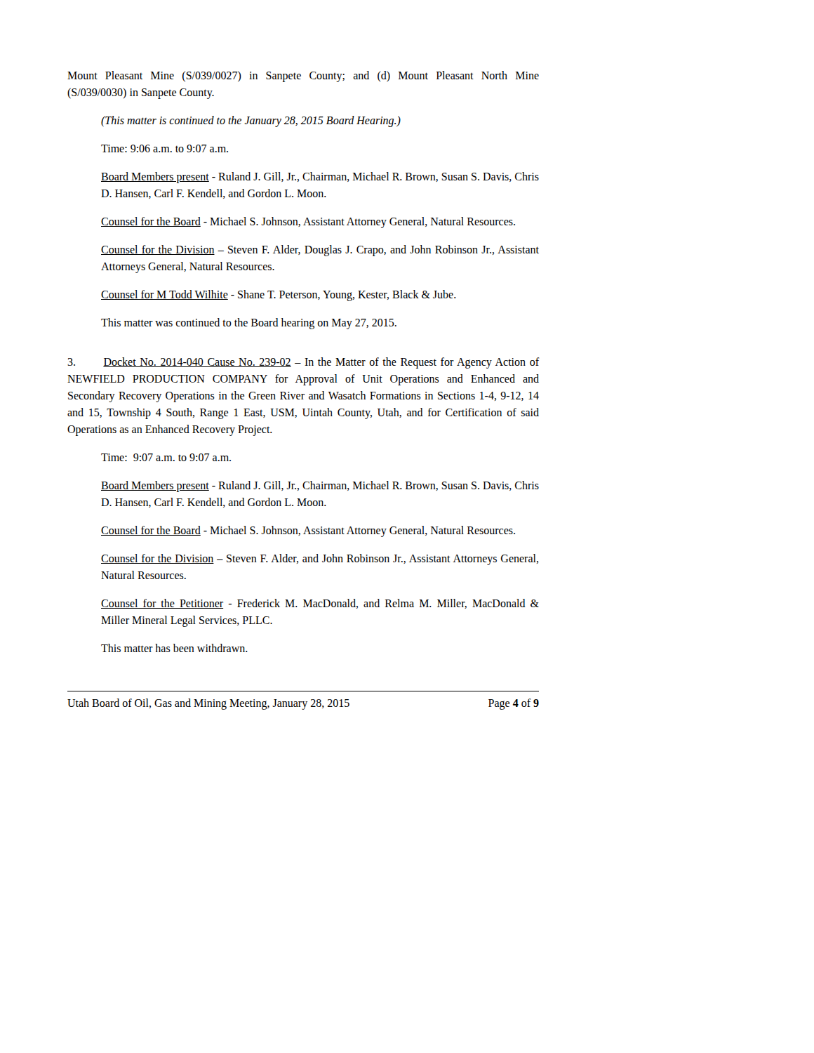Mount Pleasant Mine (S/039/0027) in Sanpete County; and (d) Mount Pleasant North Mine (S/039/0030) in Sanpete County.
(This matter is continued to the January 28, 2015 Board Hearing.)
Time: 9:06 a.m. to 9:07 a.m.
Board Members present - Ruland J. Gill, Jr., Chairman, Michael R. Brown, Susan S. Davis, Chris D. Hansen, Carl F. Kendell, and Gordon L. Moon.
Counsel for the Board - Michael S. Johnson, Assistant Attorney General, Natural Resources.
Counsel for the Division – Steven F. Alder, Douglas J. Crapo, and John Robinson Jr., Assistant Attorneys General, Natural Resources.
Counsel for M Todd Wilhite - Shane T. Peterson, Young, Kester, Black & Jube.
This matter was continued to the Board hearing on May 27, 2015.
3. Docket No. 2014-040 Cause No. 239-02 – In the Matter of the Request for Agency Action of NEWFIELD PRODUCTION COMPANY for Approval of Unit Operations and Enhanced and Secondary Recovery Operations in the Green River and Wasatch Formations in Sections 1-4, 9-12, 14 and 15, Township 4 South, Range 1 East, USM, Uintah County, Utah, and for Certification of said Operations as an Enhanced Recovery Project.
Time: 9:07 a.m. to 9:07 a.m.
Board Members present - Ruland J. Gill, Jr., Chairman, Michael R. Brown, Susan S. Davis, Chris D. Hansen, Carl F. Kendell, and Gordon L. Moon.
Counsel for the Board - Michael S. Johnson, Assistant Attorney General, Natural Resources.
Counsel for the Division – Steven F. Alder, and John Robinson Jr., Assistant Attorneys General, Natural Resources.
Counsel for the Petitioner - Frederick M. MacDonald, and Relma M. Miller, MacDonald & Miller Mineral Legal Services, PLLC.
This matter has been withdrawn.
Utah Board of Oil, Gas and Mining Meeting, January 28, 2015 Page 4 of 9